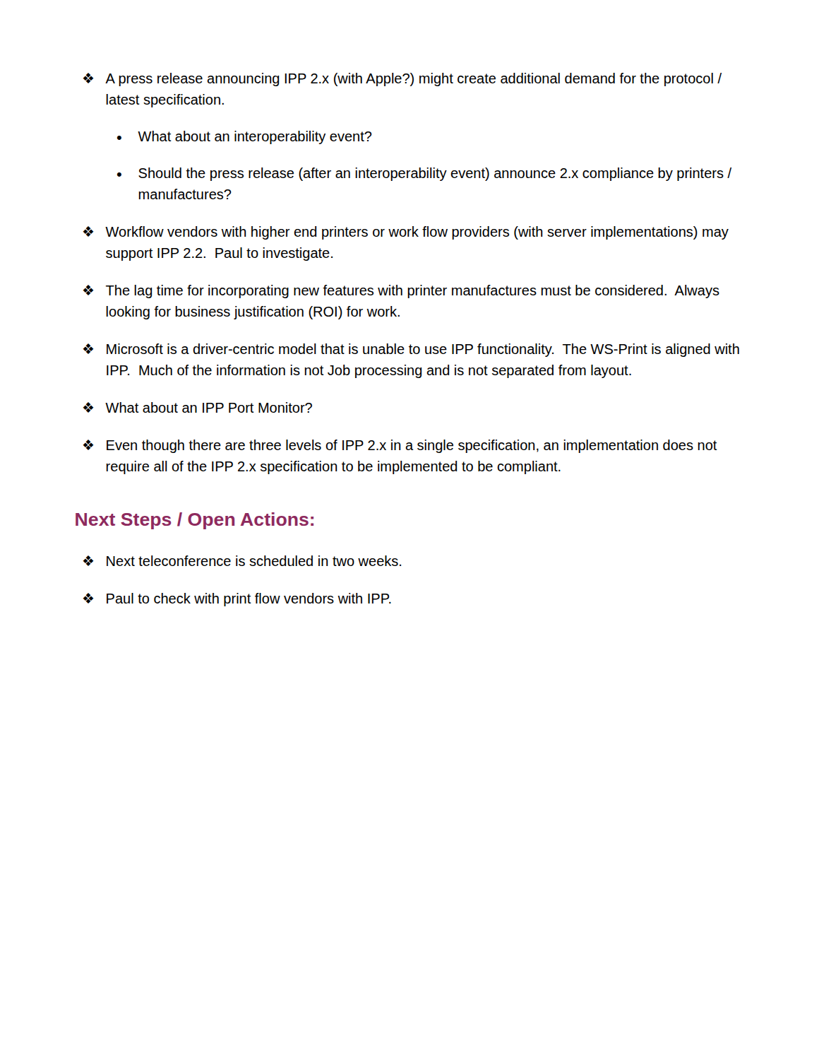A press release announcing IPP 2.x (with Apple?) might create additional demand for the protocol / latest specification.
What about an interoperability event?
Should the press release (after an interoperability event) announce 2.x compliance by printers / manufactures?
Workflow vendors with higher end printers or work flow providers (with server implementations) may support IPP 2.2. Paul to investigate.
The lag time for incorporating new features with printer manufactures must be considered. Always looking for business justification (ROI) for work.
Microsoft is a driver-centric model that is unable to use IPP functionality. The WS-Print is aligned with IPP. Much of the information is not Job processing and is not separated from layout.
What about an IPP Port Monitor?
Even though there are three levels of IPP 2.x in a single specification, an implementation does not require all of the IPP 2.x specification to be implemented to be compliant.
Next Steps / Open Actions:
Next teleconference is scheduled in two weeks.
Paul to check with print flow vendors with IPP.